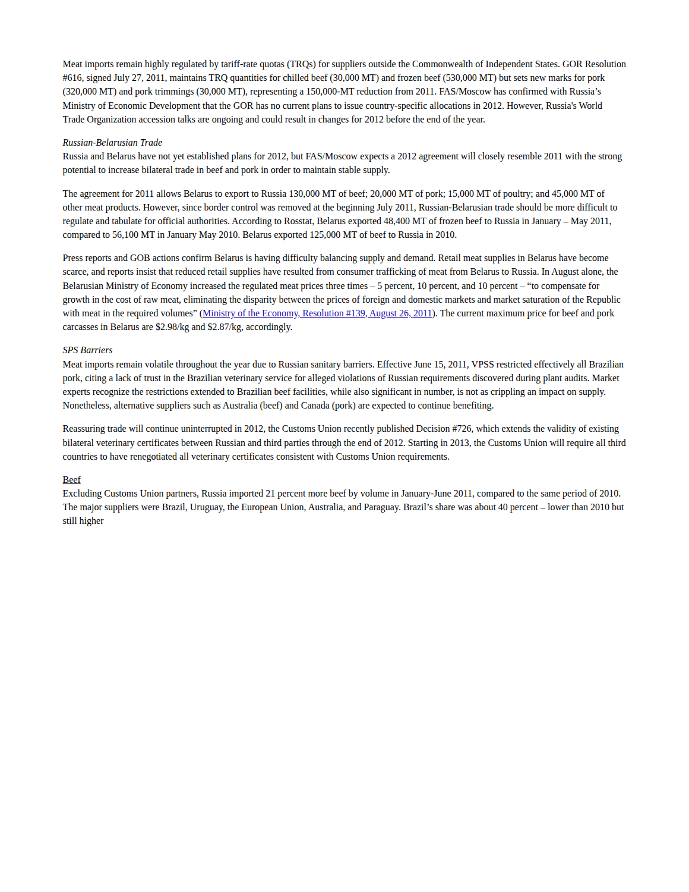Meat imports remain highly regulated by tariff-rate quotas (TRQs) for suppliers outside the Commonwealth of Independent States. GOR Resolution #616, signed July 27, 2011, maintains TRQ quantities for chilled beef (30,000 MT) and frozen beef (530,000 MT) but sets new marks for pork (320,000 MT) and pork trimmings (30,000 MT), representing a 150,000-MT reduction from 2011. FAS/Moscow has confirmed with Russia’s Ministry of Economic Development that the GOR has no current plans to issue country-specific allocations in 2012. However, Russia's World Trade Organization accession talks are ongoing and could result in changes for 2012 before the end of the year.
Russian-Belarusian Trade
Russia and Belarus have not yet established plans for 2012, but FAS/Moscow expects a 2012 agreement will closely resemble 2011 with the strong potential to increase bilateral trade in beef and pork in order to maintain stable supply.
The agreement for 2011 allows Belarus to export to Russia 130,000 MT of beef; 20,000 MT of pork; 15,000 MT of poultry; and 45,000 MT of other meat products. However, since border control was removed at the beginning July 2011, Russian-Belarusian trade should be more difficult to regulate and tabulate for official authorities. According to Rosstat, Belarus exported 48,400 MT of frozen beef to Russia in January – May 2011, compared to 56,100 MT in January May 2010. Belarus exported 125,000 MT of beef to Russia in 2010.
Press reports and GOB actions confirm Belarus is having difficulty balancing supply and demand. Retail meat supplies in Belarus have become scarce, and reports insist that reduced retail supplies have resulted from consumer trafficking of meat from Belarus to Russia. In August alone, the Belarusian Ministry of Economy increased the regulated meat prices three times – 5 percent, 10 percent, and 10 percent – “to compensate for growth in the cost of raw meat, eliminating the disparity between the prices of foreign and domestic markets and market saturation of the Republic with meat in the required volumes” (Ministry of the Economy, Resolution #139, August 26, 2011). The current maximum price for beef and pork carcasses in Belarus are $2.98/kg and $2.87/kg, accordingly.
SPS Barriers
Meat imports remain volatile throughout the year due to Russian sanitary barriers. Effective June 15, 2011, VPSS restricted effectively all Brazilian pork, citing a lack of trust in the Brazilian veterinary service for alleged violations of Russian requirements discovered during plant audits. Market experts recognize the restrictions extended to Brazilian beef facilities, while also significant in number, is not as crippling an impact on supply. Nonetheless, alternative suppliers such as Australia (beef) and Canada (pork) are expected to continue benefiting.
Reassuring trade will continue uninterrupted in 2012, the Customs Union recently published Decision #726, which extends the validity of existing bilateral veterinary certificates between Russian and third parties through the end of 2012. Starting in 2013, the Customs Union will require all third countries to have renegotiated all veterinary certificates consistent with Customs Union requirements.
Beef
Excluding Customs Union partners, Russia imported 21 percent more beef by volume in January-June 2011, compared to the same period of 2010. The major suppliers were Brazil, Uruguay, the European Union, Australia, and Paraguay. Brazil’s share was about 40 percent – lower than 2010 but still higher